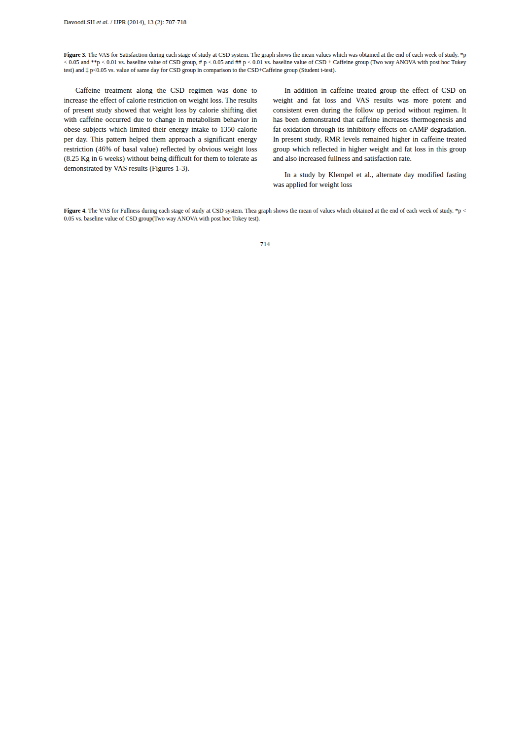Davoodi.SH et al. / IJPR (2014), 13 (2): 707-718
Figure 3. The VAS for Satisfaction during each stage of study at CSD system. The graph shows the mean values which was obtained at the end of each week of study. *p < 0.05 and **p < 0.01 vs. baseline value of CSD group, # p < 0.05 and ## p < 0.01 vs. baseline value of CSD + Caffeine group (Two way ANOVA with post hoc Tukey test) and ‡ p<0.05 vs. value of same day for CSD group in comparison to the CSD+Caffeine group (Student t-test).
Caffeine treatment along the CSD regimen was done to increase the effect of calorie restriction on weight loss. The results of present study showed that weight loss by calorie shifting diet with caffeine occurred due to change in metabolism behavior in obese subjects which limited their energy intake to 1350 calorie per day. This pattern helped them approach a significant energy restriction (46% of basal value) reflected by obvious weight loss (8.25 Kg in 6 weeks) without being difficult for them to tolerate as demonstrated by VAS results (Figures 1-3).
In addition in caffeine treated group the effect of CSD on weight and fat loss and VAS results was more potent and consistent even during the follow up period without regimen. It has been demonstrated that caffeine increases thermogenesis and fat oxidation through its inhibitory effects on cAMP degradation. In present study, RMR levels remained higher in caffeine treated group which reflected in higher weight and fat loss in this group and also increased fullness and satisfaction rate.
In a study by Klempel et al., alternate day modified fasting was applied for weight loss
Figure 4. The VAS for Fullness during each stage of study at CSD system. Thea graph shows the mean of values which obtained at the end of each week of study. *p < 0.05 vs. baseline value of CSD group(Two way ANOVA with post hoc Tokey test).
714